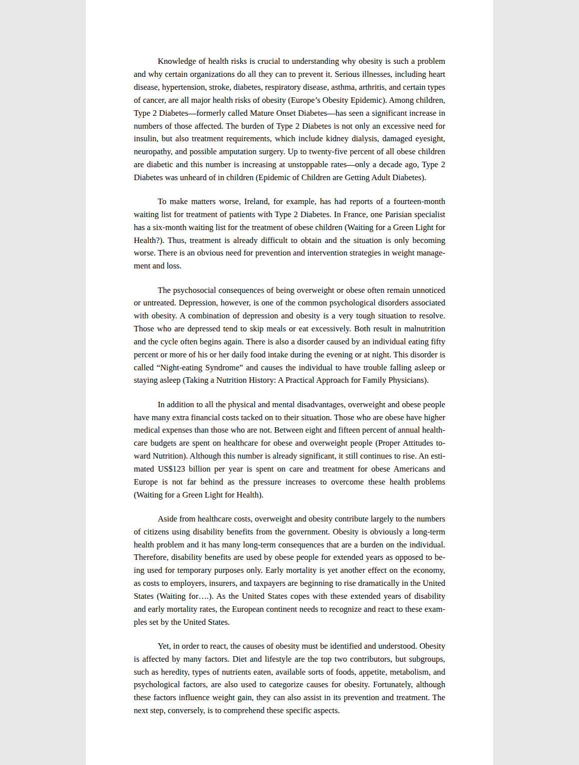Knowledge of health risks is crucial to understanding why obesity is such a problem and why certain organizations do all they can to prevent it. Serious illnesses, including heart disease, hypertension, stroke, diabetes, respiratory disease, asthma, arthritis, and certain types of cancer, are all major health risks of obesity (Europe’s Obesity Epidemic). Among children, Type 2 Diabetes—formerly called Mature Onset Diabetes—has seen a significant increase in numbers of those affected. The burden of Type 2 Diabetes is not only an excessive need for insulin, but also treatment requirements, which include kidney dialysis, damaged eyesight, neuropathy, and possible amputation surgery. Up to twenty-five percent of all obese children are diabetic and this number is increasing at unstoppable rates—only a decade ago, Type 2 Diabetes was unheard of in children (Epidemic of Children are Getting Adult Diabetes).
To make matters worse, Ireland, for example, has had reports of a fourteen-month waiting list for treatment of patients with Type 2 Diabetes. In France, one Parisian specialist has a six‑month waiting list for the treatment of obese children (Waiting for a Green Light for Health?). Thus, treatment is already difficult to obtain and the situation is only becoming worse. There is an obvious need for prevention and intervention strategies in weight management and loss.
The psychosocial consequences of being overweight or obese often remain unnoticed or untreated. Depression, however, is one of the common psychological disorders associated with obesity. A combination of depression and obesity is a very tough situation to resolve. Those who are depressed tend to skip meals or eat excessively. Both result in malnutrition and the cycle often begins again. There is also a disorder caused by an individual eating fifty percent or more of his or her daily food intake during the evening or at night. This disorder is called “Night-eating Syndrome” and causes the individual to have trouble falling asleep or staying asleep (Taking a Nutrition History: A Practical Approach for Family Physicians).
In addition to all the physical and mental disadvantages, overweight and obese people have many extra financial costs tacked on to their situation. Those who are obese have higher medical expenses than those who are not. Between eight and fifteen percent of annual healthcare budgets are spent on healthcare for obese and overweight people (Proper Attitudes toward Nutrition). Although this number is already significant, it still continues to rise. An estimated US$123 billion per year is spent on care and treatment for obese Americans and Europe is not far behind as the pressure increases to overcome these health problems (Waiting for a Green Light for Health).
Aside from healthcare costs, overweight and obesity contribute largely to the numbers of citizens using disability benefits from the government. Obesity is obviously a long-term health problem and it has many long‑term consequences that are a burden on the individual. Therefore, disability benefits are used by obese people for extended years as opposed to being used for temporary purposes only. Early mortality is yet another effect on the economy, as costs to employers, insurers, and taxpayers are beginning to rise dramatically in the United States (Waiting for….). As the United States copes with these extended years of disability and early mortality rates, the European continent needs to recognize and react to these examples set by the United States.
Yet, in order to react, the causes of obesity must be identified and understood. Obesity is affected by many factors. Diet and lifestyle are the top two contributors, but subgroups, such as heredity, types of nutrients eaten, available sorts of foods, appetite, metabolism, and psychological factors, are also used to categorize causes for obesity. Fortunately, although these factors influence weight gain, they can also assist in its prevention and treatment. The next step, conversely, is to comprehend these specific aspects.